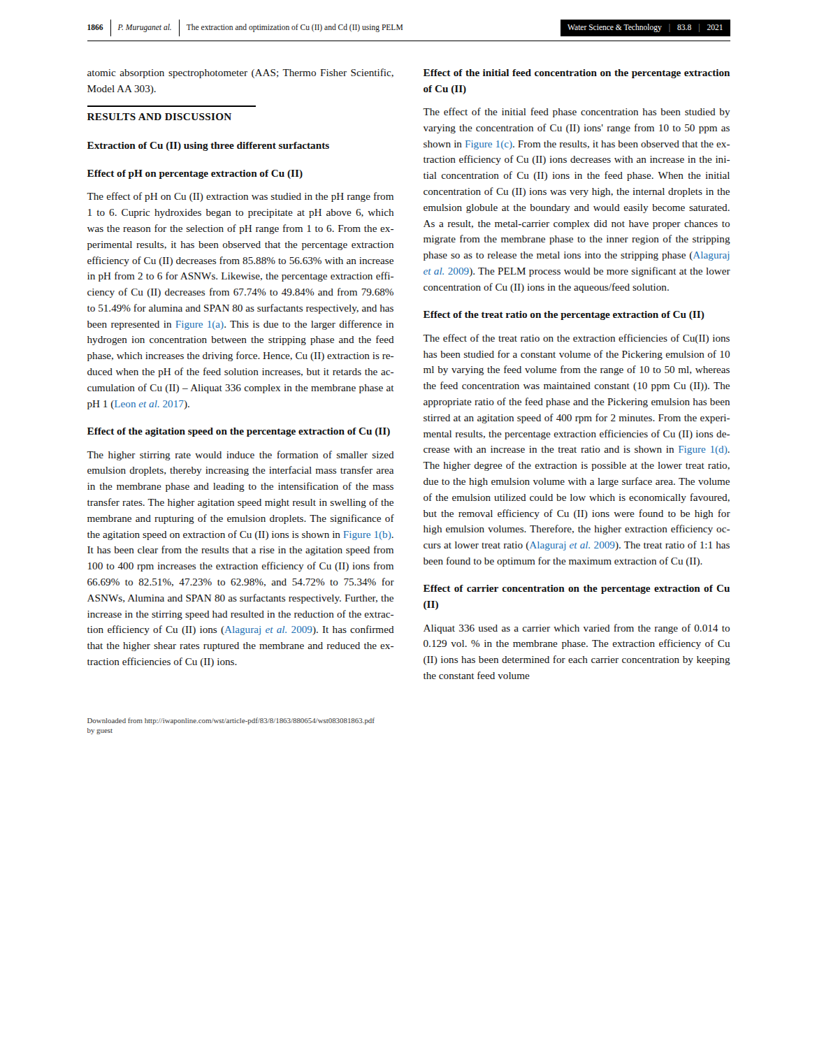1866
P. Murugan et al.
The extraction and optimization of Cu (II) and Cd (II) using PELM
Water Science & Technology | 83.8 | 2021
atomic absorption spectrophotometer (AAS; Thermo Fisher Scientific, Model AA 303).
RESULTS AND DISCUSSION
Extraction of Cu (II) using three different surfactants
Effect of pH on percentage extraction of Cu (II)
The effect of pH on Cu (II) extraction was studied in the pH range from 1 to 6. Cupric hydroxides began to precipitate at pH above 6, which was the reason for the selection of pH range from 1 to 6. From the experimental results, it has been observed that the percentage extraction efficiency of Cu (II) decreases from 85.88% to 56.63% with an increase in pH from 2 to 6 for ASNWs. Likewise, the percentage extraction efficiency of Cu (II) decreases from 67.74% to 49.84% and from 79.68% to 51.49% for alumina and SPAN 80 as surfactants respectively, and has been represented in Figure 1(a). This is due to the larger difference in hydrogen ion concentration between the stripping phase and the feed phase, which increases the driving force. Hence, Cu (II) extraction is reduced when the pH of the feed solution increases, but it retards the accumulation of Cu (II) – Aliquat 336 complex in the membrane phase at pH 1 (Leon et al. 2017).
Effect of the agitation speed on the percentage extraction of Cu (II)
The higher stirring rate would induce the formation of smaller sized emulsion droplets, thereby increasing the interfacial mass transfer area in the membrane phase and leading to the intensification of the mass transfer rates. The higher agitation speed might result in swelling of the membrane and rupturing of the emulsion droplets. The significance of the agitation speed on extraction of Cu (II) ions is shown in Figure 1(b). It has been clear from the results that a rise in the agitation speed from 100 to 400 rpm increases the extraction efficiency of Cu (II) ions from 66.69% to 82.51%, 47.23% to 62.98%, and 54.72% to 75.34% for ASNWs, Alumina and SPAN 80 as surfactants respectively. Further, the increase in the stirring speed had resulted in the reduction of the extraction efficiency of Cu (II) ions (Alaguraj et al. 2009). It has confirmed that the higher shear rates ruptured the membrane and reduced the extraction efficiencies of Cu (II) ions.
Effect of the initial feed concentration on the percentage extraction of Cu (II)
The effect of the initial feed phase concentration has been studied by varying the concentration of Cu (II) ions' range from 10 to 50 ppm as shown in Figure 1(c). From the results, it has been observed that the extraction efficiency of Cu (II) ions decreases with an increase in the initial concentration of Cu (II) ions in the feed phase. When the initial concentration of Cu (II) ions was very high, the internal droplets in the emulsion globule at the boundary and would easily become saturated. As a result, the metal-carrier complex did not have proper chances to migrate from the membrane phase to the inner region of the stripping phase so as to release the metal ions into the stripping phase (Alaguraj et al. 2009). The PELM process would be more significant at the lower concentration of Cu (II) ions in the aqueous/feed solution.
Effect of the treat ratio on the percentage extraction of Cu (II)
The effect of the treat ratio on the extraction efficiencies of Cu(II) ions has been studied for a constant volume of the Pickering emulsion of 10 ml by varying the feed volume from the range of 10 to 50 ml, whereas the feed concentration was maintained constant (10 ppm Cu (II)). The appropriate ratio of the feed phase and the Pickering emulsion has been stirred at an agitation speed of 400 rpm for 2 minutes. From the experimental results, the percentage extraction efficiencies of Cu (II) ions decrease with an increase in the treat ratio and is shown in Figure 1(d). The higher degree of the extraction is possible at the lower treat ratio, due to the high emulsion volume with a large surface area. The volume of the emulsion utilized could be low which is economically favoured, but the removal efficiency of Cu (II) ions were found to be high for high emulsion volumes. Therefore, the higher extraction efficiency occurs at lower treat ratio (Alaguraj et al. 2009). The treat ratio of 1:1 has been found to be optimum for the maximum extraction of Cu (II).
Effect of carrier concentration on the percentage extraction of Cu (II)
Aliquat 336 used as a carrier which varied from the range of 0.014 to 0.129 vol. % in the membrane phase. The extraction efficiency of Cu (II) ions has been determined for each carrier concentration by keeping the constant feed volume
Downloaded from http://iwaponline.com/wst/article-pdf/83/8/1863/880654/wst083081863.pdf
by guest